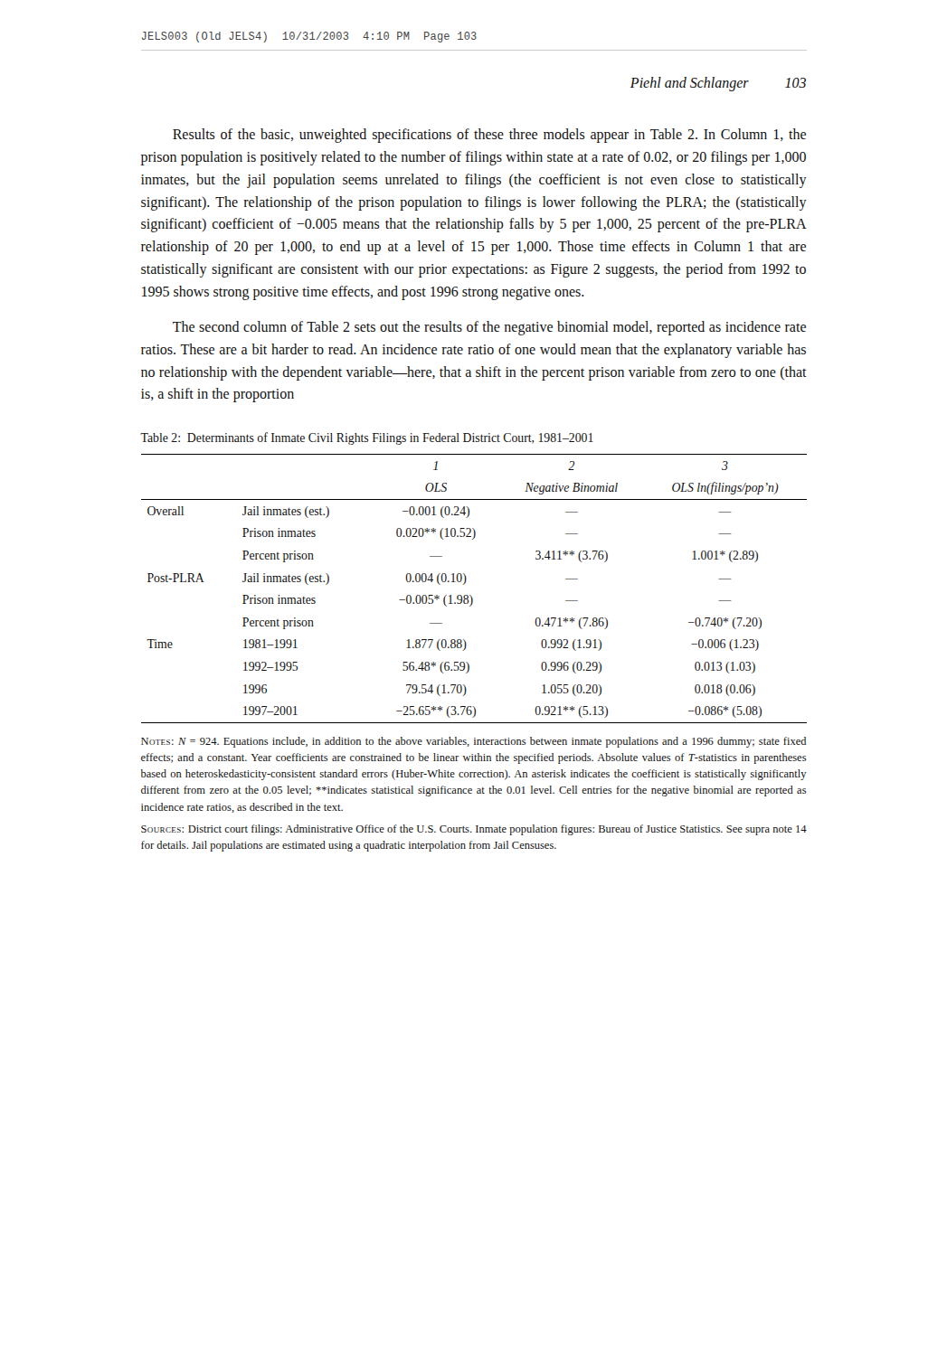JELS003 (Old JELS4) 10/31/2003 4:10 PM Page 103
Piehl and Schlanger 103
Results of the basic, unweighted specifications of these three models appear in Table 2. In Column 1, the prison population is positively related to the number of filings within state at a rate of 0.02, or 20 filings per 1,000 inmates, but the jail population seems unrelated to filings (the coefficient is not even close to statistically significant). The relationship of the prison population to filings is lower following the PLRA; the (statistically significant) coefficient of −0.005 means that the relationship falls by 5 per 1,000, 25 percent of the pre-PLRA relationship of 20 per 1,000, to end up at a level of 15 per 1,000. Those time effects in Column 1 that are statistically significant are consistent with our prior expectations: as Figure 2 suggests, the period from 1992 to 1995 shows strong positive time effects, and post 1996 strong negative ones.
The second column of Table 2 sets out the results of the negative binomial model, reported as incidence rate ratios. These are a bit harder to read. An incidence rate ratio of one would mean that the explanatory variable has no relationship with the dependent variable—here, that a shift in the percent prison variable from zero to one (that is, a shift in the proportion
Table 2: Determinants of Inmate Civil Rights Filings in Federal District Court, 1981–2001
| | | 1 | 2 | 3 |
| --- | --- | --- | --- | --- |
| | | OLS | Negative Binomial | OLS ln(filings/pop’n) |
| Overall | Jail inmates (est.) | −0.001 (0.24) | — | — |
| Prison inmates | 0.020** (10.52) | — | — |
| Percent prison | — | 3.411** (3.76) | 1.001* (2.89) |
| Post-PLRA | Jail inmates (est.) | 0.004 (0.10) | — | — |
| Prison inmates | −0.005* (1.98) | — | — |
| Percent prison | — | 0.471** (7.86) | −0.740* (7.20) |
| Time | 1981–1991 | 1.877 (0.88) | 0.992 (1.91) | −0.006 (1.23) |
| 1992–1995 | 56.48* (6.59) | 0.996 (0.29) | 0.013 (1.03) |
| 1996 | 79.54 (1.70) | 1.055 (0.20) | 0.018 (0.06) |
| 1997–2001 | −25.65** (3.76) | 0.921** (5.13) | −0.086* (5.08) |
Notes: N = 924. Equations include, in addition to the above variables, interactions between inmate populations and a 1996 dummy; state fixed effects; and a constant. Year coefficients are constrained to be linear within the specified periods. Absolute values of T-statistics in parentheses based on heteroskedasticity-consistent standard errors (Huber-White correction). An asterisk indicates the coefficient is statistically significantly different from zero at the 0.05 level; **indicates statistical significance at the 0.01 level. Cell entries for the negative binomial are reported as incidence rate ratios, as described in the text.
Sources: District court filings: Administrative Office of the U.S. Courts. Inmate population figures: Bureau of Justice Statistics. See supra note 14 for details. Jail populations are estimated using a quadratic interpolation from Jail Censuses.